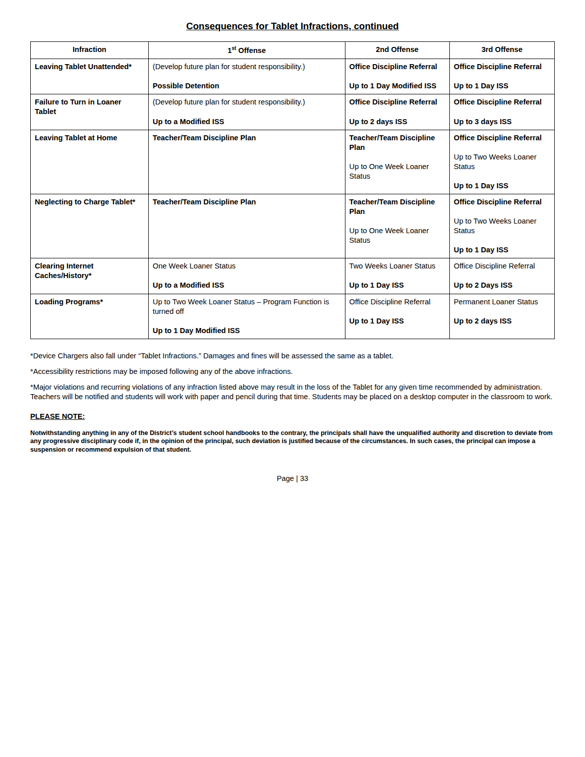Consequences for Tablet Infractions, continued
| Infraction | 1 st Offense | 2nd Offense | 3rd Offense |
| --- | --- | --- | --- |
| Leaving Tablet Unattended* | (Develop future plan for student responsibility.) Possible Detention | Office Discipline Referral Up to 1 Day Modified ISS | Office Discipline Referral Up to 1 Day ISS |
| Failure to Turn in Loaner Tablet | (Develop future plan for student responsibility.) Up to a Modified ISS | Office Discipline Referral Up to 2 days ISS | Office Discipline Referral Up to 3 days ISS |
| Leaving Tablet at Home | Teacher/Team Discipline Plan | Teacher/Team Discipline Plan Up to One Week Loaner Status | Office Discipline Referral Up to Two Weeks Loaner Status Up to 1 Day ISS |
| Neglecting to Charge Tablet* | Teacher/Team Discipline Plan | Teacher/Team Discipline Plan Up to One Week Loaner Status | Office Discipline Referral Up to Two Weeks Loaner Status Up to 1 Day ISS |
| Clearing Internet Caches/History* | One Week Loaner Status Up to a Modified ISS | Two Weeks Loaner Status Up to 1 Day ISS | Office Discipline Referral Up to 2 Days ISS |
| Loading Programs* | Up to Two Week Loaner Status – Program Function is turned off Up to 1 Day Modified ISS | Office Discipline Referral Up to 1 Day ISS | Permanent Loaner Status Up to 2 days ISS |
*Device Chargers also fall under “Tablet Infractions.” Damages and fines will be assessed the same as a tablet.
*Accessibility restrictions may be imposed following any of the above infractions.
*Major violations and recurring violations of any infraction listed above may result in the loss of the Tablet for any given time recommended by administration. Teachers will be notified and students will work with paper and pencil during that time. Students may be placed on a desktop computer in the classroom to work.
PLEASE NOTE:
Notwithstanding anything in any of the District’s student school handbooks to the contrary, the principals shall have the unqualified authority and discretion to deviate from any progressive disciplinary code if, in the opinion of the principal, such deviation is justified because of the circumstances. In such cases, the principal can impose a suspension or recommend expulsion of that student.
Page | 33